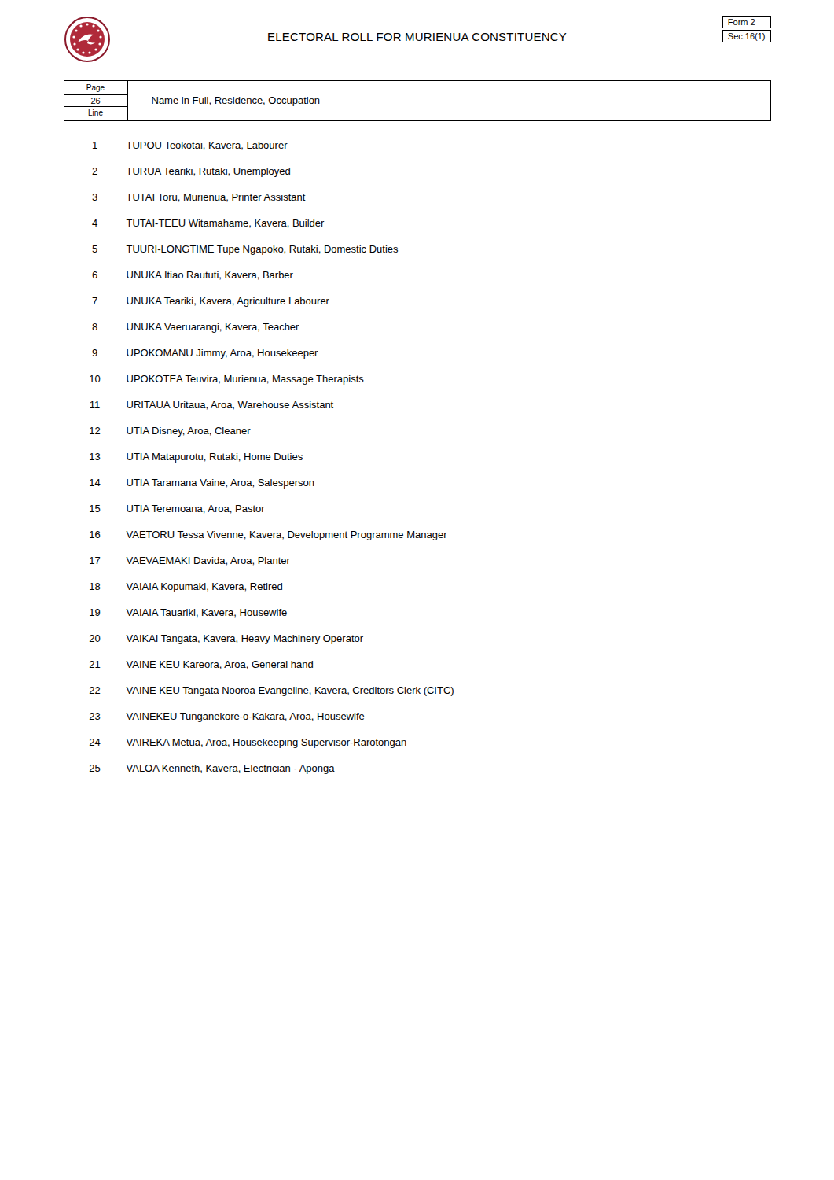ELECTORAL ROLL FOR MURIENUA CONSTITUENCY
Form 2
Sec.16(1)
| Page 26 Line | Name in Full, Residence, Occupation |
| 1 | TUPOU Teokotai, Kavera, Labourer |
| 2 | TURUA Teariki, Rutaki, Unemployed |
| 3 | TUTAI Toru, Murienua, Printer Assistant |
| 4 | TUTAI-TEEU Witamahame, Kavera, Builder |
| 5 | TUURI-LONGTIME Tupe Ngapoko, Rutaki, Domestic Duties |
| 6 | UNUKA Itiao Raututi, Kavera, Barber |
| 7 | UNUKA Teariki, Kavera, Agriculture Labourer |
| 8 | UNUKA Vaeruarangi, Kavera, Teacher |
| 9 | UPOKOMANU Jimmy, Aroa, Housekeeper |
| 10 | UPOKOTEA Teuvira, Murienua, Massage Therapists |
| 11 | URITAUA Uritaua, Aroa, Warehouse Assistant |
| 12 | UTIA Disney, Aroa, Cleaner |
| 13 | UTIA Matapurotu, Rutaki, Home Duties |
| 14 | UTIA Taramana Vaine, Aroa, Salesperson |
| 15 | UTIA Teremoana, Aroa, Pastor |
| 16 | VAETORU Tessa Vivenne, Kavera, Development Programme Manager |
| 17 | VAEVAEMAKI Davida, Aroa, Planter |
| 18 | VAIAIA Kopumaki, Kavera, Retired |
| 19 | VAIAIA Tauariki, Kavera, Housewife |
| 20 | VAIKAI Tangata, Kavera, Heavy Machinery Operator |
| 21 | VAINE KEU Kareora, Aroa, General hand |
| 22 | VAINE KEU Tangata Nooroa Evangeline, Kavera, Creditors Clerk (CITC) |
| 23 | VAINEKEU Tunganekore-o-Kakara, Aroa, Housewife |
| 24 | VAIREKA Metua, Aroa, Housekeeping Supervisor-Rarotongan |
| 25 | VALOA Kenneth, Kavera, Electrician - Aponga |